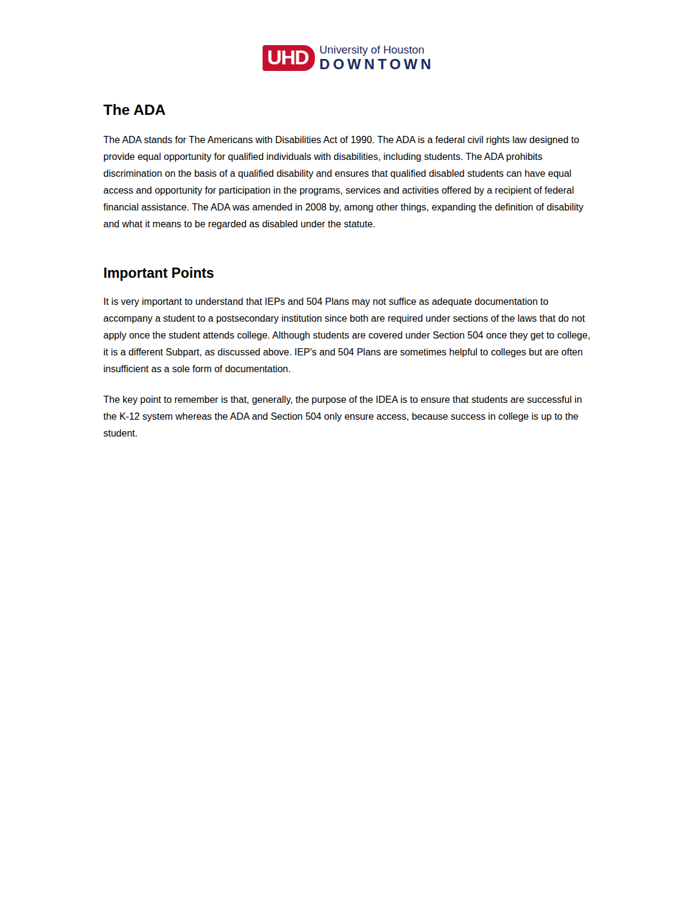UHD University of Houston
DOWNTOWN
The ADA
The ADA stands for The Americans with Disabilities Act of 1990. The ADA is a federal civil rights law designed to provide equal opportunity for qualified individuals with disabilities, including students. The ADA prohibits discrimination on the basis of a qualified disability and ensures that qualified disabled students can have equal access and opportunity for participation in the programs, services and activities offered by a recipient of federal financial assistance. The ADA was amended in 2008 by, among other things, expanding the definition of disability and what it means to be regarded as disabled under the statute.
Important Points
It is very important to understand that IEPs and 504 Plans may not suffice as adequate documentation to accompany a student to a postsecondary institution since both are required under sections of the laws that do not apply once the student attends college. Although students are covered under Section 504 once they get to college, it is a different Subpart, as discussed above. IEP's and 504 Plans are sometimes helpful to colleges but are often insufficient as a sole form of documentation.
The key point to remember is that, generally, the purpose of the IDEA is to ensure that students are successful in the K-12 system whereas the ADA and Section 504 only ensure access, because success in college is up to the student.